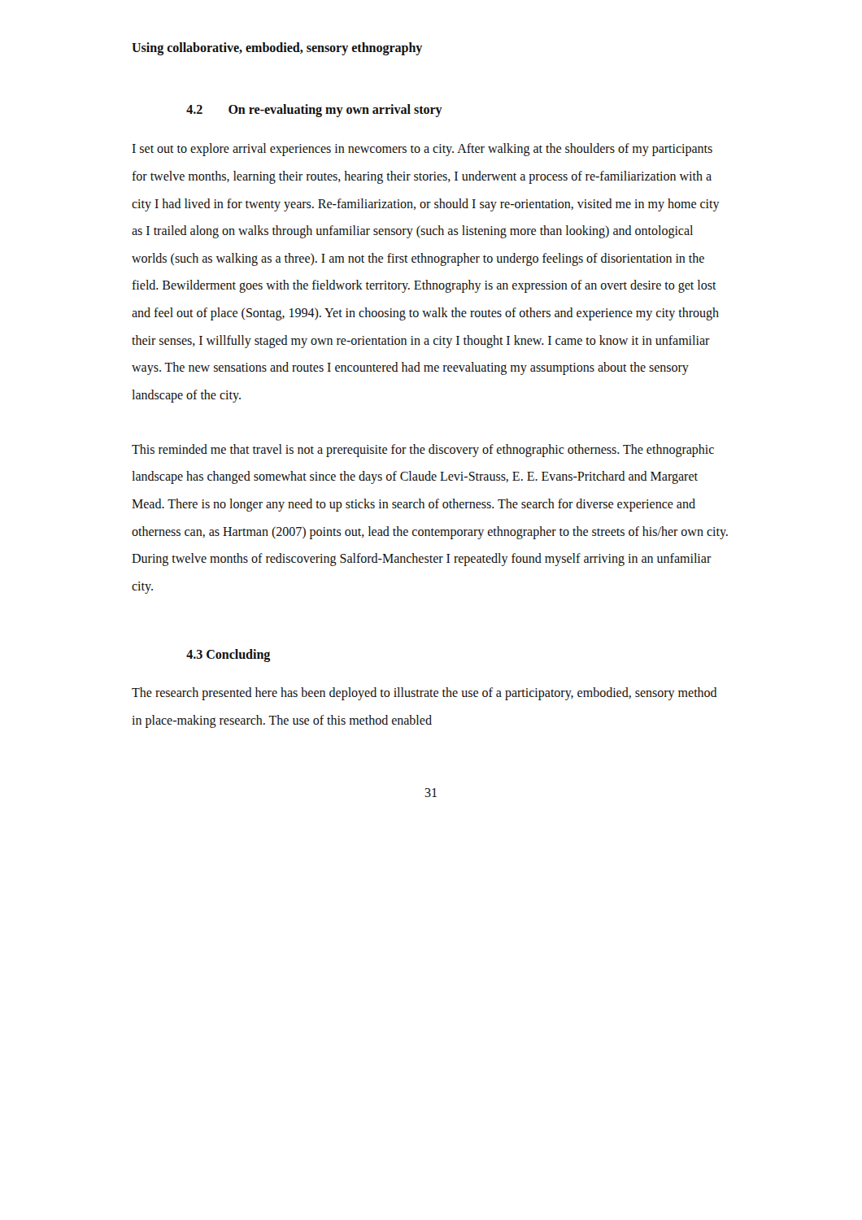Using collaborative, embodied, sensory ethnography
4.2 On re-evaluating my own arrival story
I set out to explore arrival experiences in newcomers to a city. After walking at the shoulders of my participants for twelve months, learning their routes, hearing their stories, I underwent a process of re-familiarization with a city I had lived in for twenty years. Re-familiarization, or should I say re-orientation, visited me in my home city as I trailed along on walks through unfamiliar sensory (such as listening more than looking) and ontological worlds (such as walking as a three). I am not the first ethnographer to undergo feelings of disorientation in the field. Bewilderment goes with the fieldwork territory. Ethnography is an expression of an overt desire to get lost and feel out of place (Sontag, 1994). Yet in choosing to walk the routes of others and experience my city through their senses, I willfully staged my own re-orientation in a city I thought I knew. I came to know it in unfamiliar ways. The new sensations and routes I encountered had me reevaluating my assumptions about the sensory landscape of the city.
This reminded me that travel is not a prerequisite for the discovery of ethnographic otherness. The ethnographic landscape has changed somewhat since the days of Claude Levi-Strauss, E. E. Evans-Pritchard and Margaret Mead. There is no longer any need to up sticks in search of otherness. The search for diverse experience and otherness can, as Hartman (2007) points out, lead the contemporary ethnographer to the streets of his/her own city. During twelve months of rediscovering Salford-Manchester I repeatedly found myself arriving in an unfamiliar city.
4.3 Concluding
The research presented here has been deployed to illustrate the use of a participatory, embodied, sensory method in place-making research. The use of this method enabled
31